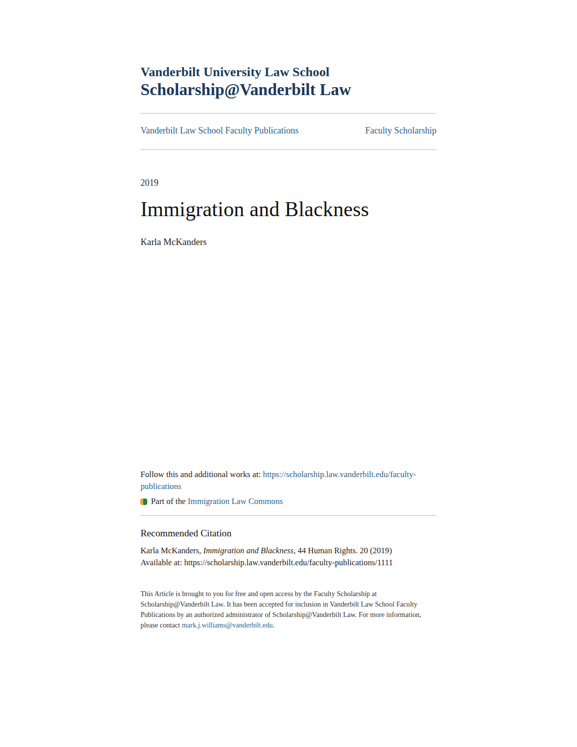Vanderbilt University Law School
Scholarship@Vanderbilt Law
Vanderbilt Law School Faculty Publications
Faculty Scholarship
2019
Immigration and Blackness
Karla McKanders
Follow this and additional works at: https://scholarship.law.vanderbilt.edu/faculty-publications
Part of the Immigration Law Commons
Recommended Citation
Karla McKanders, Immigration and Blackness, 44 Human Rights. 20 (2019)
Available at: https://scholarship.law.vanderbilt.edu/faculty-publications/1111
This Article is brought to you for free and open access by the Faculty Scholarship at Scholarship@Vanderbilt Law. It has been accepted for inclusion in Vanderbilt Law School Faculty Publications by an authorized administrator of Scholarship@Vanderbilt Law. For more information, please contact mark.j.williams@vanderbilt.edu.